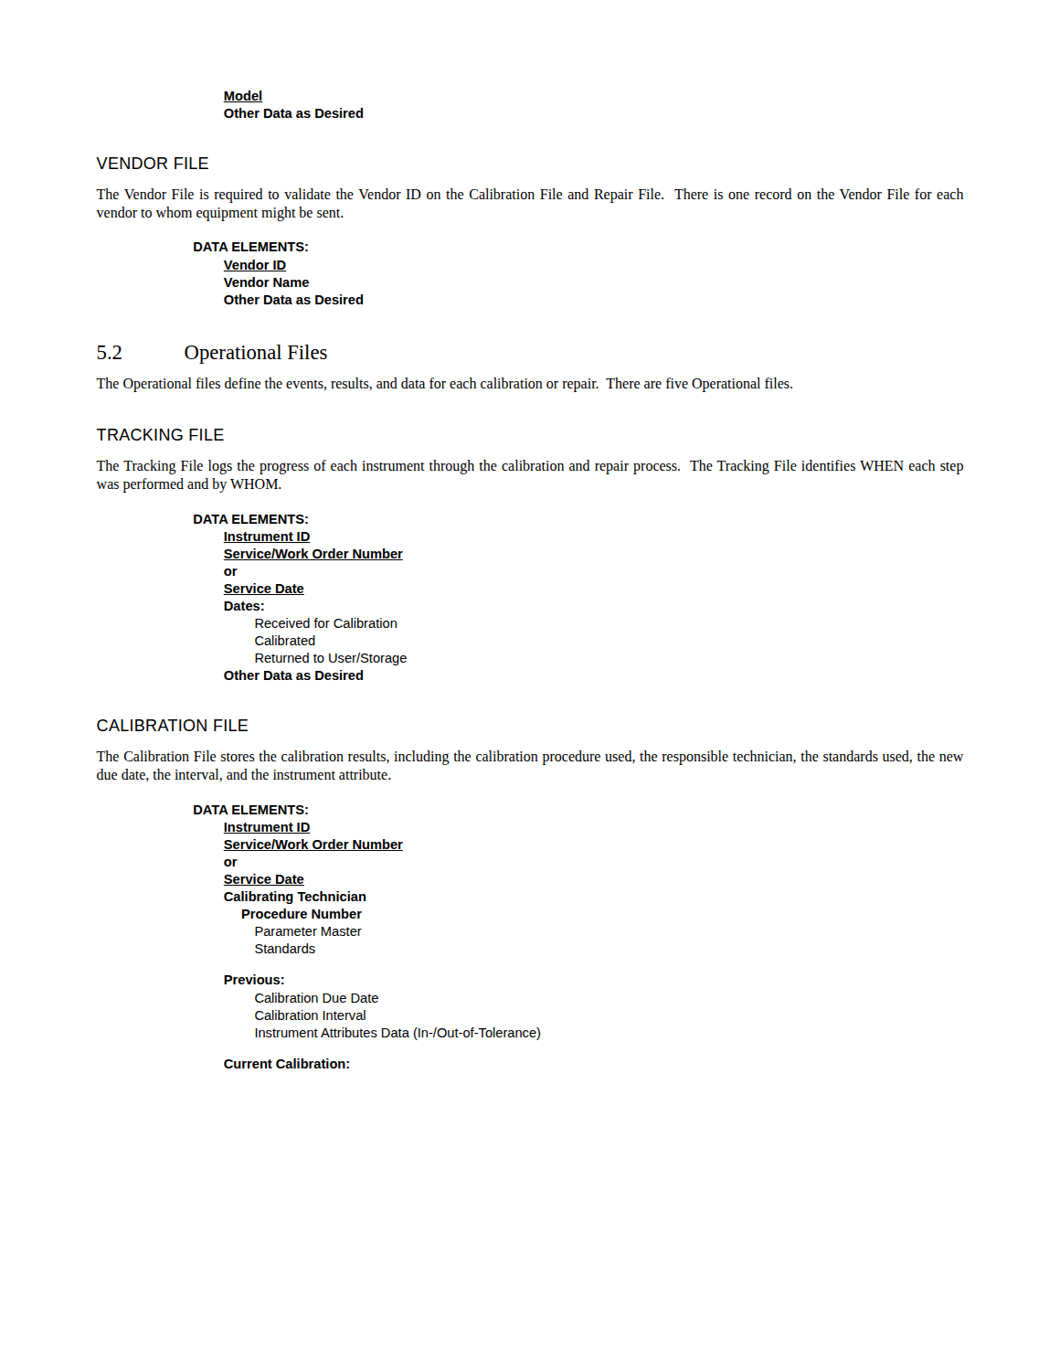Model
Other Data as Desired
VENDOR FILE
The Vendor File is required to validate the Vendor ID on the Calibration File and Repair File. There is one record on the Vendor File for each vendor to whom equipment might be sent.
DATA ELEMENTS:
Vendor ID
Vendor Name
Other Data as Desired
5.2 Operational Files
The Operational files define the events, results, and data for each calibration or repair. There are five Operational files.
TRACKING FILE
The Tracking File logs the progress of each instrument through the calibration and repair process. The Tracking File identifies WHEN each step was performed and by WHOM.
DATA ELEMENTS:
Instrument ID
Service/Work Order Number
or
Service Date
Dates:
Received for Calibration
Calibrated
Returned to User/Storage
Other Data as Desired
CALIBRATION FILE
The Calibration File stores the calibration results, including the calibration procedure used, the responsible technician, the standards used, the new due date, the interval, and the instrument attribute.
DATA ELEMENTS:
Instrument ID
Service/Work Order Number
or
Service Date
Calibrating Technician
Procedure Number
Parameter Master
Standards
Previous:
Calibration Due Date
Calibration Interval
Instrument Attributes Data (In-/Out-of-Tolerance)
Current Calibration: